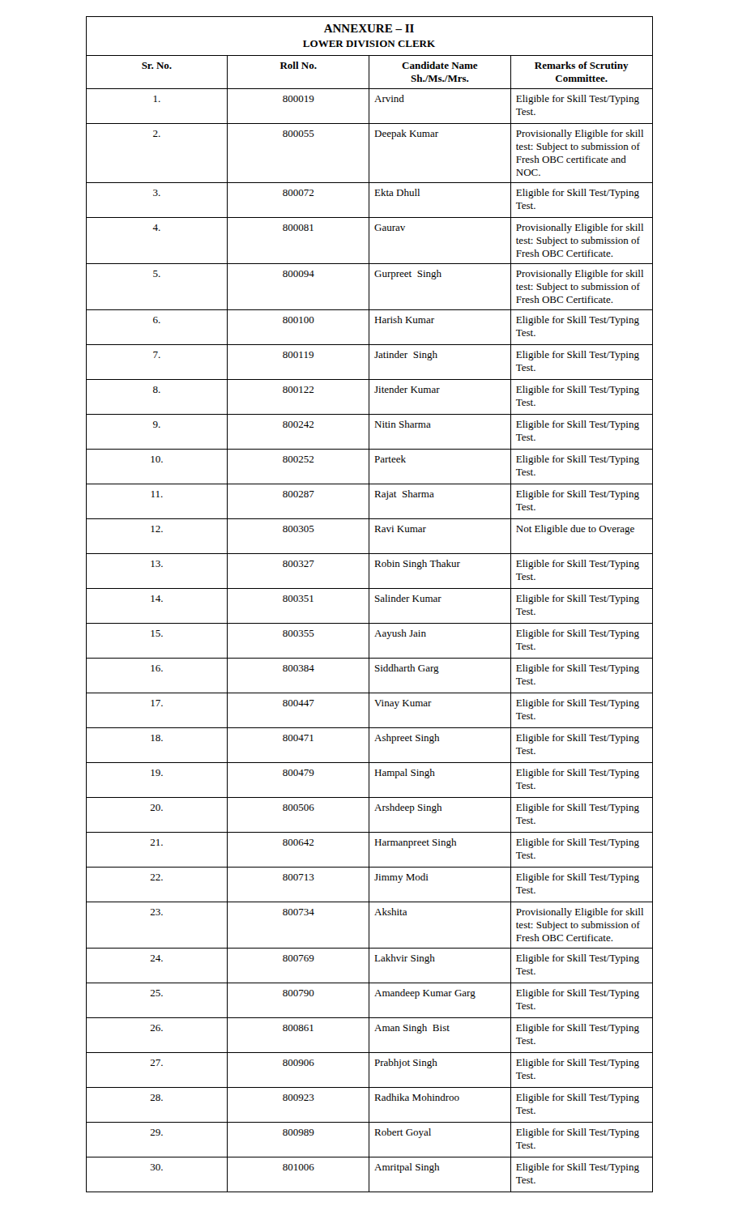| ANNEXURE – II |
| LOWER DIVISION CLERK |
| Sr. No. | Roll No. | Candidate Name Sh./Ms./Mrs. | Remarks of Scrutiny Committee. |
| 1. | 800019 | Arvind | Eligible for Skill Test/Typing Test. |
| 2. | 800055 | Deepak Kumar | Provisionally Eligible for skill test: Subject to submission of Fresh OBC certificate and NOC. |
| 3. | 800072 | Ekta Dhull | Eligible for Skill Test/Typing Test. |
| 4. | 800081 | Gaurav | Provisionally Eligible for skill test: Subject to submission of Fresh OBC Certificate. |
| 5. | 800094 | Gurpreet Singh | Provisionally Eligible for skill test: Subject to submission of Fresh OBC Certificate. |
| 6. | 800100 | Harish Kumar | Eligible for Skill Test/Typing Test. |
| 7. | 800119 | Jatinder Singh | Eligible for Skill Test/Typing Test. |
| 8. | 800122 | Jitender Kumar | Eligible for Skill Test/Typing Test. |
| 9. | 800242 | Nitin Sharma | Eligible for Skill Test/Typing Test. |
| 10. | 800252 | Parteek | Eligible for Skill Test/Typing Test. |
| 11. | 800287 | Rajat Sharma | Eligible for Skill Test/Typing Test. |
| 12. | 800305 | Ravi Kumar | Not Eligible due to Overage |
| 13. | 800327 | Robin Singh Thakur | Eligible for Skill Test/Typing Test. |
| 14. | 800351 | Salinder Kumar | Eligible for Skill Test/Typing Test. |
| 15. | 800355 | Aayush Jain | Eligible for Skill Test/Typing Test. |
| 16. | 800384 | Siddharth Garg | Eligible for Skill Test/Typing Test. |
| 17. | 800447 | Vinay Kumar | Eligible for Skill Test/Typing Test. |
| 18. | 800471 | Ashpreet Singh | Eligible for Skill Test/Typing Test. |
| 19. | 800479 | Hampal Singh | Eligible for Skill Test/Typing Test. |
| 20. | 800506 | Arshdeep Singh | Eligible for Skill Test/Typing Test. |
| 21. | 800642 | Harmanpreet Singh | Eligible for Skill Test/Typing Test. |
| 22. | 800713 | Jimmy Modi | Eligible for Skill Test/Typing Test. |
| 23. | 800734 | Akshita | Provisionally Eligible for skill test: Subject to submission of Fresh OBC Certificate. |
| 24. | 800769 | Lakhvir Singh | Eligible for Skill Test/Typing Test. |
| 25. | 800790 | Amandeep Kumar Garg | Eligible for Skill Test/Typing Test. |
| 26. | 800861 | Aman Singh Bist | Eligible for Skill Test/Typing Test. |
| 27. | 800906 | Prabhjot Singh | Eligible for Skill Test/Typing Test. |
| 28. | 800923 | Radhika Mohindroo | Eligible for Skill Test/Typing Test. |
| 29. | 800989 | Robert Goyal | Eligible for Skill Test/Typing Test. |
| 30. | 801006 | Amritpal Singh | Eligible for Skill Test/Typing Test. |